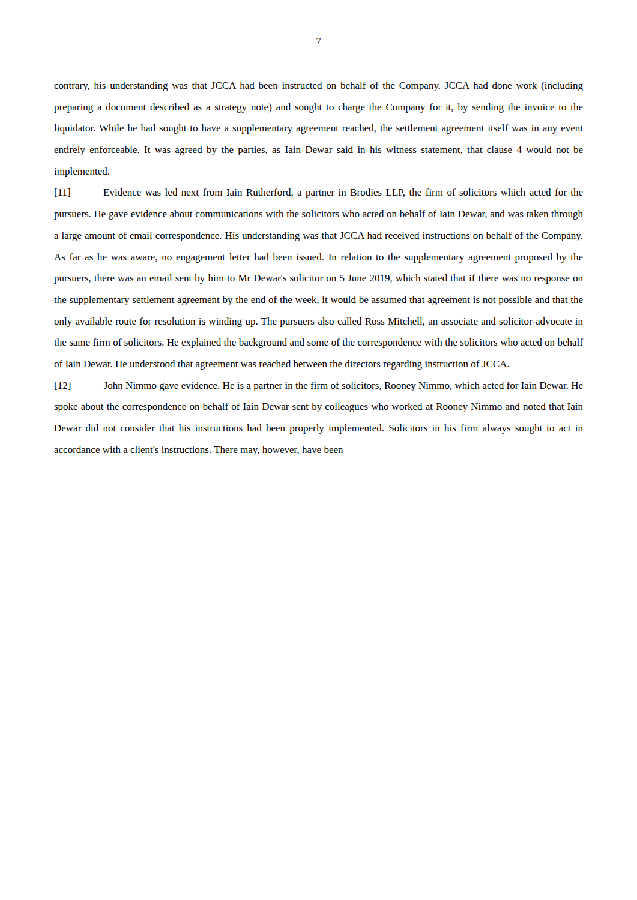7
contrary, his understanding was that JCCA had been instructed on behalf of the Company. JCCA had done work (including preparing a document described as a strategy note) and sought to charge the Company for it, by sending the invoice to the liquidator. While he had sought to have a supplementary agreement reached, the settlement agreement itself was in any event entirely enforceable. It was agreed by the parties, as Iain Dewar said in his witness statement, that clause 4 would not be implemented.
[11] Evidence was led next from Iain Rutherford, a partner in Brodies LLP, the firm of solicitors which acted for the pursuers. He gave evidence about communications with the solicitors who acted on behalf of Iain Dewar, and was taken through a large amount of email correspondence. His understanding was that JCCA had received instructions on behalf of the Company. As far as he was aware, no engagement letter had been issued. In relation to the supplementary agreement proposed by the pursuers, there was an email sent by him to Mr Dewar's solicitor on 5 June 2019, which stated that if there was no response on the supplementary settlement agreement by the end of the week, it would be assumed that agreement is not possible and that the only available route for resolution is winding up. The pursuers also called Ross Mitchell, an associate and solicitor-advocate in the same firm of solicitors. He explained the background and some of the correspondence with the solicitors who acted on behalf of Iain Dewar. He understood that agreement was reached between the directors regarding instruction of JCCA.
[12] John Nimmo gave evidence. He is a partner in the firm of solicitors, Rooney Nimmo, which acted for Iain Dewar. He spoke about the correspondence on behalf of Iain Dewar sent by colleagues who worked at Rooney Nimmo and noted that Iain Dewar did not consider that his instructions had been properly implemented. Solicitors in his firm always sought to act in accordance with a client's instructions. There may, however, have been